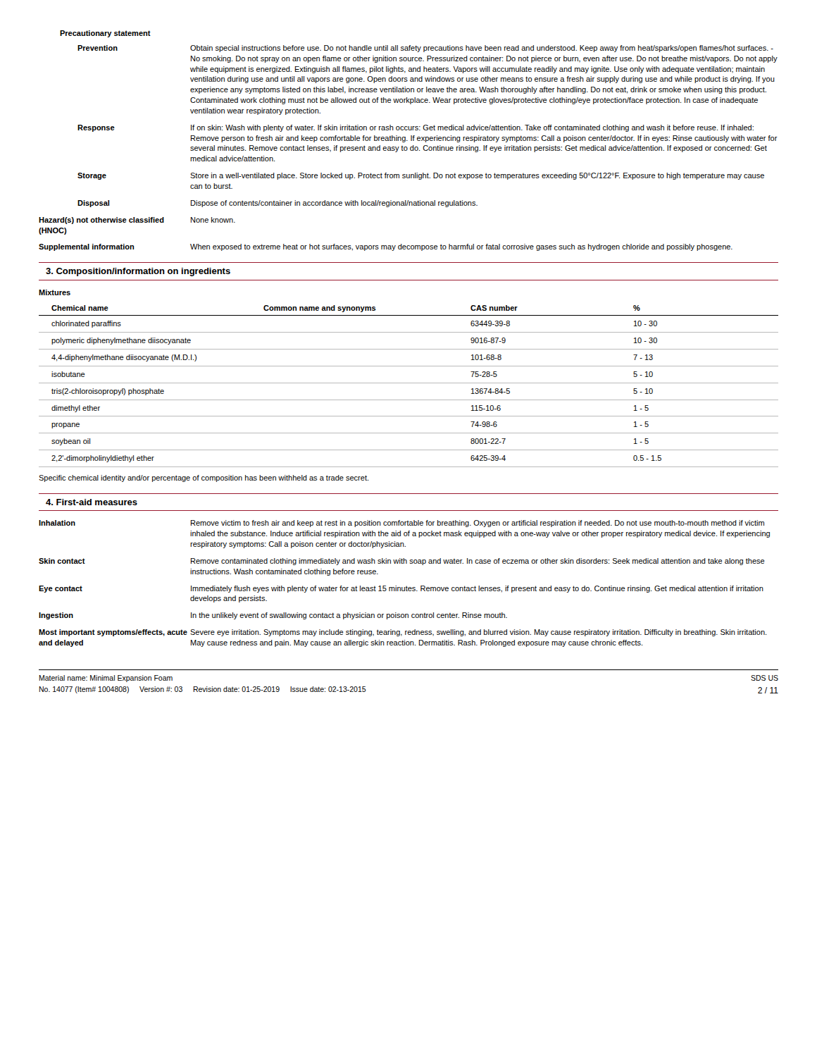Precautionary statement
Prevention
Obtain special instructions before use. Do not handle until all safety precautions have been read and understood. Keep away from heat/sparks/open flames/hot surfaces. - No smoking. Do not spray on an open flame or other ignition source. Pressurized container: Do not pierce or burn, even after use. Do not breathe mist/vapors. Do not apply while equipment is energized. Extinguish all flames, pilot lights, and heaters. Vapors will accumulate readily and may ignite. Use only with adequate ventilation; maintain ventilation during use and until all vapors are gone. Open doors and windows or use other means to ensure a fresh air supply during use and while product is drying. If you experience any symptoms listed on this label, increase ventilation or leave the area. Wash thoroughly after handling. Do not eat, drink or smoke when using this product. Contaminated work clothing must not be allowed out of the workplace. Wear protective gloves/protective clothing/eye protection/face protection. In case of inadequate ventilation wear respiratory protection.
Response
If on skin: Wash with plenty of water. If skin irritation or rash occurs: Get medical advice/attention. Take off contaminated clothing and wash it before reuse. If inhaled: Remove person to fresh air and keep comfortable for breathing. If experiencing respiratory symptoms: Call a poison center/doctor. If in eyes: Rinse cautiously with water for several minutes. Remove contact lenses, if present and easy to do. Continue rinsing. If eye irritation persists: Get medical advice/attention. If exposed or concerned: Get medical advice/attention.
Storage
Store in a well-ventilated place. Store locked up. Protect from sunlight. Do not expose to temperatures exceeding 50°C/122°F. Exposure to high temperature may cause can to burst.
Disposal
Dispose of contents/container in accordance with local/regional/national regulations.
Hazard(s) not otherwise classified (HNOC)
None known.
Supplemental information
When exposed to extreme heat or hot surfaces, vapors may decompose to harmful or fatal corrosive gases such as hydrogen chloride and possibly phosgene.
3. Composition/information on ingredients
Mixtures
| Chemical name | Common name and synonyms | CAS number | % |
| --- | --- | --- | --- |
| chlorinated paraffins | | 63449-39-8 | 10 - 30 |
| polymeric diphenylmethane diisocyanate | | 9016-87-9 | 10 - 30 |
| 4,4-diphenylmethane diisocyanate (M.D.I.) | | 101-68-8 | 7 - 13 |
| isobutane | | 75-28-5 | 5 - 10 |
| tris(2-chloroisopropyl) phosphate | | 13674-84-5 | 5 - 10 |
| dimethyl ether | | 115-10-6 | 1 - 5 |
| propane | | 74-98-6 | 1 - 5 |
| soybean oil | | 8001-22-7 | 1 - 5 |
| 2,2'-dimorpholinyldiethyl ether | | 6425-39-4 | 0.5 - 1.5 |
Specific chemical identity and/or percentage of composition has been withheld as a trade secret.
4. First-aid measures
Inhalation
Remove victim to fresh air and keep at rest in a position comfortable for breathing. Oxygen or artificial respiration if needed. Do not use mouth-to-mouth method if victim inhaled the substance. Induce artificial respiration with the aid of a pocket mask equipped with a one-way valve or other proper respiratory medical device. If experiencing respiratory symptoms: Call a poison center or doctor/physician.
Skin contact
Remove contaminated clothing immediately and wash skin with soap and water. In case of eczema or other skin disorders: Seek medical attention and take along these instructions. Wash contaminated clothing before reuse.
Eye contact
Immediately flush eyes with plenty of water for at least 15 minutes. Remove contact lenses, if present and easy to do. Continue rinsing. Get medical attention if irritation develops and persists.
Ingestion
In the unlikely event of swallowing contact a physician or poison control center. Rinse mouth.
Most important symptoms/effects, acute and delayed
Severe eye irritation. Symptoms may include stinging, tearing, redness, swelling, and blurred vision. May cause respiratory irritation. Difficulty in breathing. Skin irritation. May cause redness and pain. May cause an allergic skin reaction. Dermatitis. Rash. Prolonged exposure may cause chronic effects.
Material name: Minimal Expansion Foam
No. 14077 (Item# 1004808) Version #: 03 Revision date: 01-25-2019 Issue date: 02-13-2015
SDS US
2 / 11